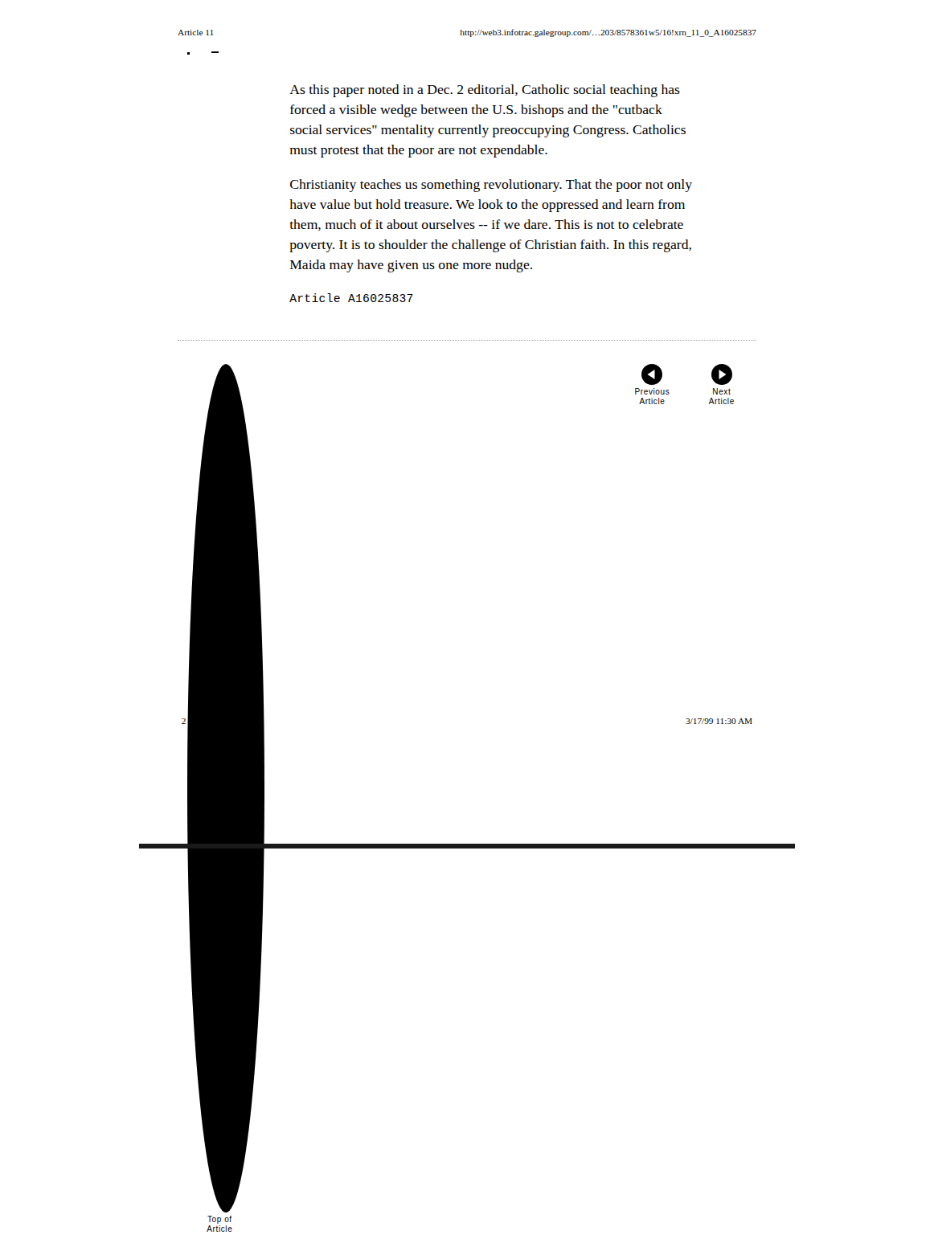Article 11
http://web3.infotrac.galegroup.com/…203/8578361w5/16!xrn_11_0_A16025837
As this paper noted in a Dec. 2 editorial, Catholic social teaching has forced a visible wedge between the U.S. bishops and the "cutback social services" mentality currently preoccupying Congress. Catholics must protest that the poor are not expendable.
Christianity teaches us something revolutionary. That the poor not only have value but hold treasure. We look to the oppressed and learn from them, much of it about ourselves -- if we dare. This is not to celebrate poverty. It is to shoulder the challenge of Christian faith. In this regard, Maida may have given us one more nudge.
Article A16025837
Top of
Article
Previous
Article
Next
Article
2 of 2
3/17/99 11:30 AM